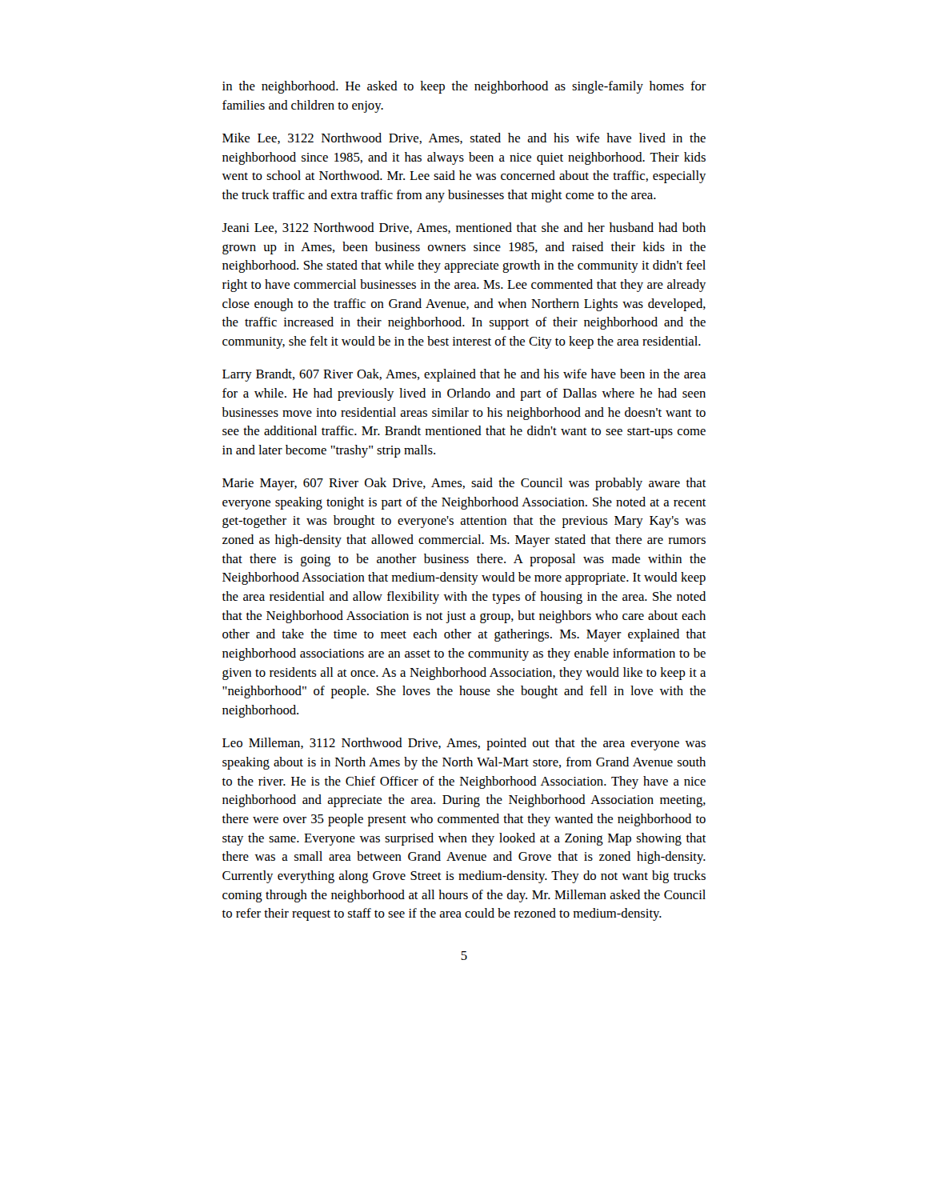in the neighborhood. He asked to keep the neighborhood as single-family homes for families and children to enjoy.
Mike Lee, 3122 Northwood Drive, Ames, stated he and his wife have lived in the neighborhood since 1985, and it has always been a nice quiet neighborhood. Their kids went to school at Northwood. Mr. Lee said he was concerned about the traffic, especially the truck traffic and extra traffic from any businesses that might come to the area.
Jeani Lee, 3122 Northwood Drive, Ames, mentioned that she and her husband had both grown up in Ames, been business owners since 1985, and raised their kids in the neighborhood. She stated that while they appreciate growth in the community it didn't feel right to have commercial businesses in the area. Ms. Lee commented that they are already close enough to the traffic on Grand Avenue, and when Northern Lights was developed, the traffic increased in their neighborhood. In support of their neighborhood and the community, she felt it would be in the best interest of the City to keep the area residential.
Larry Brandt, 607 River Oak, Ames, explained that he and his wife have been in the area for a while. He had previously lived in Orlando and part of Dallas where he had seen businesses move into residential areas similar to his neighborhood and he doesn't want to see the additional traffic. Mr. Brandt mentioned that he didn't want to see start-ups come in and later become "trashy" strip malls.
Marie Mayer, 607 River Oak Drive, Ames, said the Council was probably aware that everyone speaking tonight is part of the Neighborhood Association. She noted at a recent get-together it was brought to everyone's attention that the previous Mary Kay's was zoned as high-density that allowed commercial. Ms. Mayer stated that there are rumors that there is going to be another business there. A proposal was made within the Neighborhood Association that medium-density would be more appropriate. It would keep the area residential and allow flexibility with the types of housing in the area. She noted that the Neighborhood Association is not just a group, but neighbors who care about each other and take the time to meet each other at gatherings. Ms. Mayer explained that neighborhood associations are an asset to the community as they enable information to be given to residents all at once. As a Neighborhood Association, they would like to keep it a "neighborhood" of people. She loves the house she bought and fell in love with the neighborhood.
Leo Milleman, 3112 Northwood Drive, Ames, pointed out that the area everyone was speaking about is in North Ames by the North Wal-Mart store, from Grand Avenue south to the river. He is the Chief Officer of the Neighborhood Association. They have a nice neighborhood and appreciate the area. During the Neighborhood Association meeting, there were over 35 people present who commented that they wanted the neighborhood to stay the same. Everyone was surprised when they looked at a Zoning Map showing that there was a small area between Grand Avenue and Grove that is zoned high-density. Currently everything along Grove Street is medium-density. They do not want big trucks coming through the neighborhood at all hours of the day. Mr. Milleman asked the Council to refer their request to staff to see if the area could be rezoned to medium-density.
5